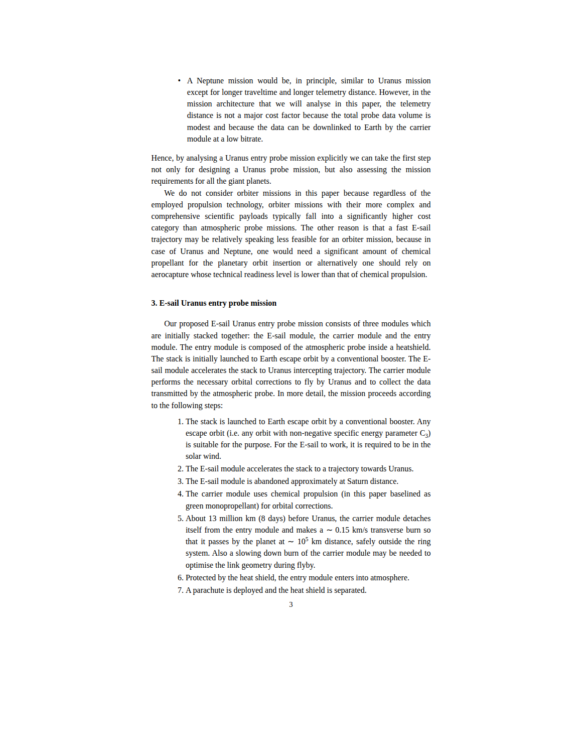A Neptune mission would be, in principle, similar to Uranus mission except for longer traveltime and longer telemetry distance. However, in the mission architecture that we will analyse in this paper, the telemetry distance is not a major cost factor because the total probe data volume is modest and because the data can be downlinked to Earth by the carrier module at a low bitrate.
Hence, by analysing a Uranus entry probe mission explicitly we can take the first step not only for designing a Uranus probe mission, but also assessing the mission requirements for all the giant planets.
We do not consider orbiter missions in this paper because regardless of the employed propulsion technology, orbiter missions with their more complex and comprehensive scientific payloads typically fall into a significantly higher cost category than atmospheric probe missions. The other reason is that a fast E-sail trajectory may be relatively speaking less feasible for an orbiter mission, because in case of Uranus and Neptune, one would need a significant amount of chemical propellant for the planetary orbit insertion or alternatively one should rely on aerocapture whose technical readiness level is lower than that of chemical propulsion.
3. E-sail Uranus entry probe mission
Our proposed E-sail Uranus entry probe mission consists of three modules which are initially stacked together: the E-sail module, the carrier module and the entry module. The entry module is composed of the atmospheric probe inside a heatshield. The stack is initially launched to Earth escape orbit by a conventional booster. The E-sail module accelerates the stack to Uranus intercepting trajectory. The carrier module performs the necessary orbital corrections to fly by Uranus and to collect the data transmitted by the atmospheric probe. In more detail, the mission proceeds according to the following steps:
The stack is launched to Earth escape orbit by a conventional booster. Any escape orbit (i.e. any orbit with non-negative specific energy parameter C3) is suitable for the purpose. For the E-sail to work, it is required to be in the solar wind.
The E-sail module accelerates the stack to a trajectory towards Uranus.
The E-sail module is abandoned approximately at Saturn distance.
The carrier module uses chemical propulsion (in this paper baselined as green monopropellant) for orbital corrections.
About 13 million km (8 days) before Uranus, the carrier module detaches itself from the entry module and makes a ∼ 0.15 km/s transverse burn so that it passes by the planet at ∼ 105 km distance, safely outside the ring system. Also a slowing down burn of the carrier module may be needed to optimise the link geometry during flyby.
Protected by the heat shield, the entry module enters into atmosphere.
A parachute is deployed and the heat shield is separated.
3